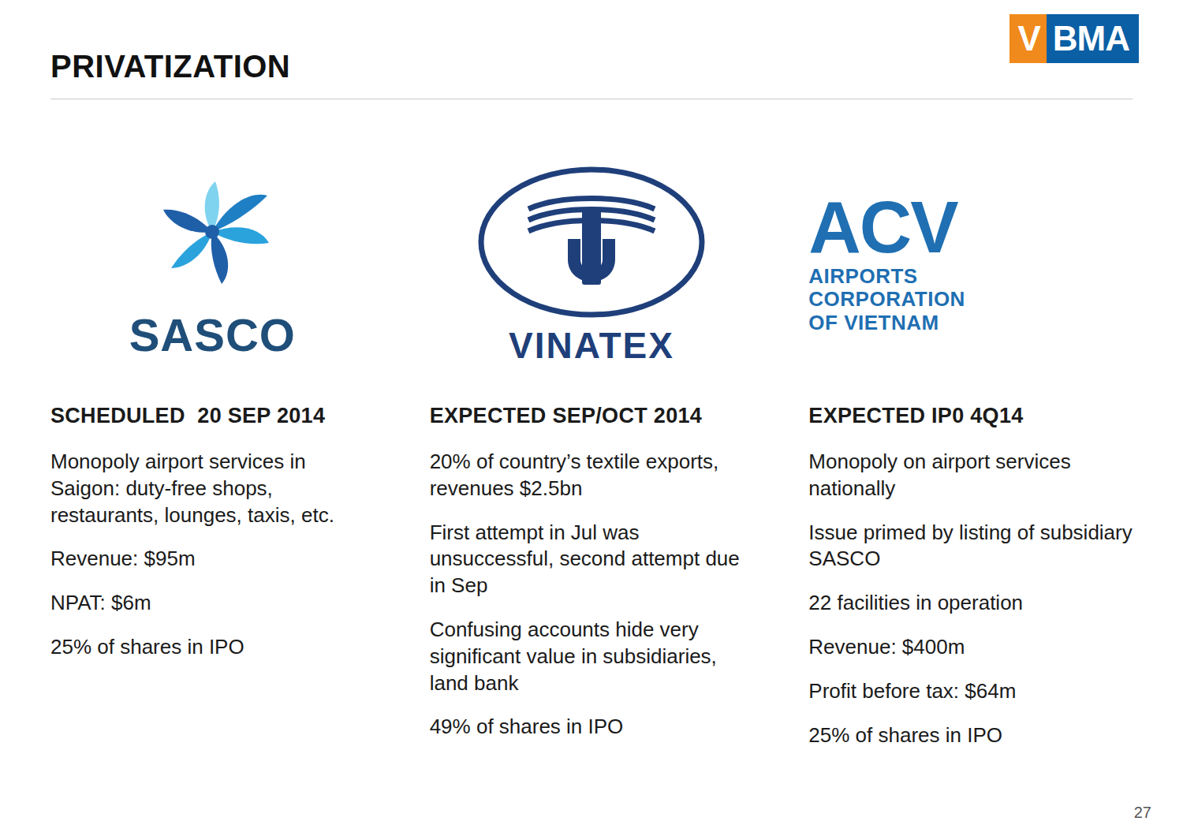VBMA
PRIVATIZATION
SASCO
SCHEDULED 20 SEP 2014
Monopoly airport services in Saigon: duty-free shops, restaurants, lounges, taxis, etc.
Revenue: $95m
NPAT: $6m
25% of shares in IPO
VINATEX
EXPECTED SEP/OCT 2014
20% of country’s textile exports, revenues $2.5bn
First attempt in Jul was unsuccessful, second attempt due in Sep
Confusing accounts hide very significant value in subsidiaries, land bank
49% of shares in IPO
ACV
AIRPORTS
CORPORATION
OF VIETNAM
EXPECTED IP0 4Q14
Monopoly on airport services nationally
Issue primed by listing of subsidiary SASCO
22 facilities in operation
Revenue: $400m
Profit before tax: $64m
25% of shares in IPO
27